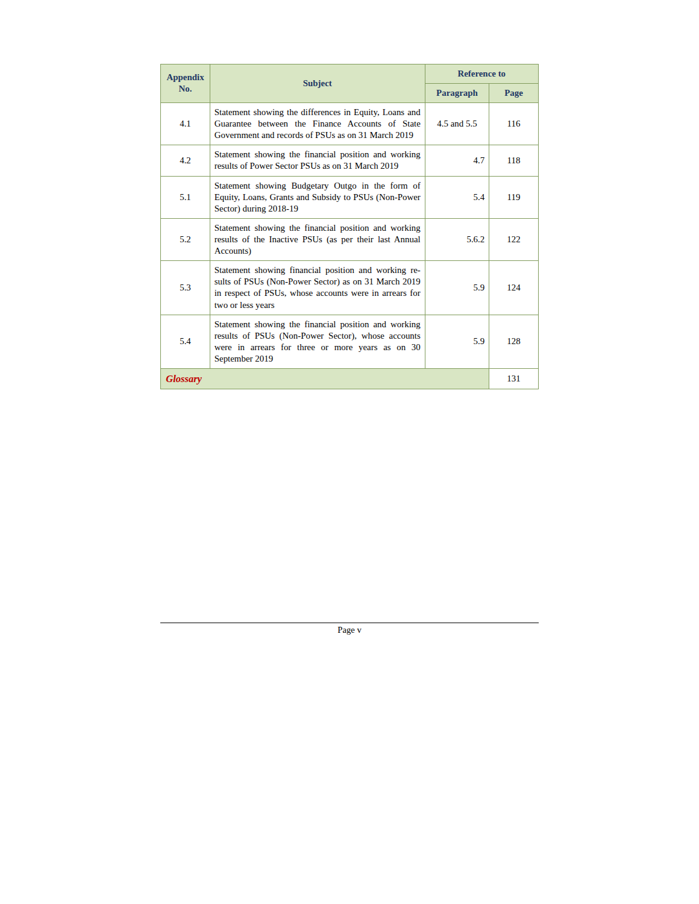| Appendix No. | Subject | Reference to |
| --- | --- | --- |
| Paragraph | Page |
| 4.1 | Statement showing the differences in Equity, Loans and Guarantee between the Finance Accounts of State Government and records of PSUs as on 31 March 2019 | 4.5 and 5.5 | 116 |
| 4.2 | Statement showing the financial position and working results of Power Sector PSUs as on 31 March 2019 | 4.7 | 118 |
| 5.1 | Statement showing Budgetary Outgo in the form of Equity, Loans, Grants and Subsidy to PSUs (Non-Power Sector) during 2018-19 | 5.4 | 119 |
| 5.2 | Statement showing the financial position and working results of the Inactive PSUs (as per their last Annual Accounts) | 5.6.2 | 122 |
| 5.3 | Statement showing financial position and working results of PSUs (Non-Power Sector) as on 31 March 2019 in respect of PSUs, whose accounts were in arrears for two or less years | 5.9 | 124 |
| 5.4 | Statement showing the financial position and working results of PSUs (Non-Power Sector), whose accounts were in arrears for three or more years as on 30 September 2019 | 5.9 | 128 |
| Glossary | 131 |
Page v